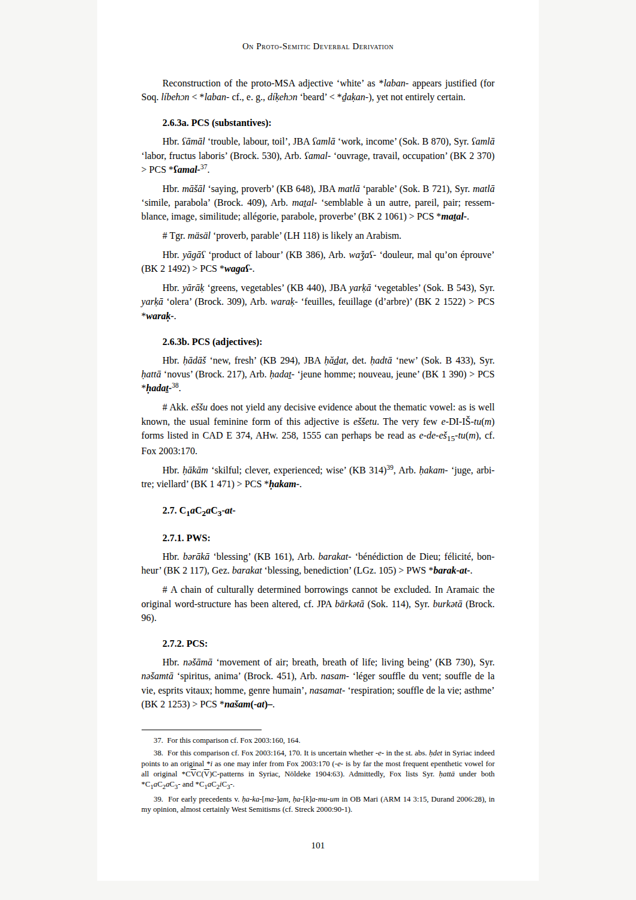On Proto-Semitic Deverbal Derivation
Reconstruction of the proto-MSA adjective ‘white’ as *laban- appears justified (for Soq. líbehɔn < *laban- cf., e. g., díḳehɔn ‘beard’ < *ḏaḳan-), yet not entirely certain.
2.6.3a. PCS (substantives):
Hbr. ʕāmāl ‘trouble, labour, toil’, JBA ʕamlā ‘work, income’ (Sok. B 870), Syr. ʕamlā ‘labor, fructus laboris’ (Brock. 530), Arb. ʕamal- ‘ouvrage, travail, occupation’ (BK 2 370) > PCS *ʕamal-37.
Hbr. māšāl ‘saying, proverb’ (KB 648), JBA matlā ‘parable’ (Sok. B 721), Syr. matlā ‘simile, parabola’ (Brock. 409), Arb. maṯal- ‘semblable à un autre, pareil, pair; ressemblance, image, similitude; allégorie, parabole, proverbe’ (BK 2 1061) > PCS *maṯal-.
# Tgr. mäsäl ‘proverb, parable’ (LH 118) is likely an Arabism.
Hbr. yāgāʕ ‘product of labour’ (KB 386), Arb. waǯaʕ- ‘douleur, mal qu’on éprouve’ (BK 2 1492) > PCS *wagaʕ-.
Hbr. yārāḳ ‘greens, vegetables’ (KB 440), JBA yarḳā ‘vegetables’ (Sok. B 543), Syr. yarḳā ‘olera’ (Brock. 309), Arb. waraḳ- ‘feuilles, feuillage (d’arbre)’ (BK 2 1522) > PCS *waraḳ-.
2.6.3b. PCS (adjectives):
Hbr. ḥādāš ‘new, fresh’ (KB 294), JBA ḥăd̲at, det. ḥadtā ‘new’ (Sok. B 433), Syr. ḥattā ‘novus’ (Brock. 217), Arb. ḥadaṯ- ‘jeune homme; nouveau, jeune’ (BK 1 390) > PCS *ḥadaṯ-38.
# Akk. eššu does not yield any decisive evidence about the thematic vowel: as is well known, the usual feminine form of this adjective is eššetu. The very few e-DI-IŠ-tu(m) forms listed in CAD E 374, AHw. 258, 1555 can perhaps be read as e-de-eš15-tu(m), cf. Fox 2003:170.
Hbr. ḥākām ‘skilful; clever, experienced; wise’ (KB 314)39, Arb. ḥakam- ‘juge, arbitre; viellard’ (BK 1 471) > PCS *ḥakam-.
2.7. C1a C2a C3-at-
2.7.1. PWS:
Hbr. bərākā ‘blessing’ (KB 161), Arb. barakat- ‘bénédiction de Dieu; félicité, bonheur’ (BK 2 117), Gez. barakat ‘blessing, benediction’ (LGz. 105) > PWS *barak-at-.
# A chain of culturally determined borrowings cannot be excluded. In Aramaic the original word-structure has been altered, cf. JPA bärkətā (Sok. 114), Syr. burkətā (Brock. 96).
2.7.2. PCS:
Hbr. nəšāmā ‘movement of air; breath, breath of life; living being’ (KB 730), Syr. nəšamtā ‘spiritus, anima’ (Brock. 451), Arb. nasam- ‘léger souffle du vent; souffle de la vie, esprits vitaux; homme, genre humain’, nasamat- ‘respiration; souffle de la vie; asthme’ (BK 2 1253) > PCS *našam(-at)–.
37. For this comparison cf. Fox 2003:160, 164.
38. For this comparison cf. Fox 2003:164, 170. It is uncertain whether -e- in the st. abs. ḥdet in Syriac indeed points to an original *i as one may infer from Fox 2003:170 (-e- is by far the most frequent epenthetic vowel for all original *CVC(V)C-patterns in Syriac, Nöldeke 1904:63). Admittedly, Fox lists Syr. ḥattā under both *C1a C2a C3- and *C1a C2i C3-.
39. For early precedents v. ḥa-ka-[ma-]am, ḥa-[k]a-mu-um in OB Mari (ARM 14 3:15, Durand 2006:28), in my opinion, almost certainly West Semitisms (cf. Streck 2000:90-1).
101